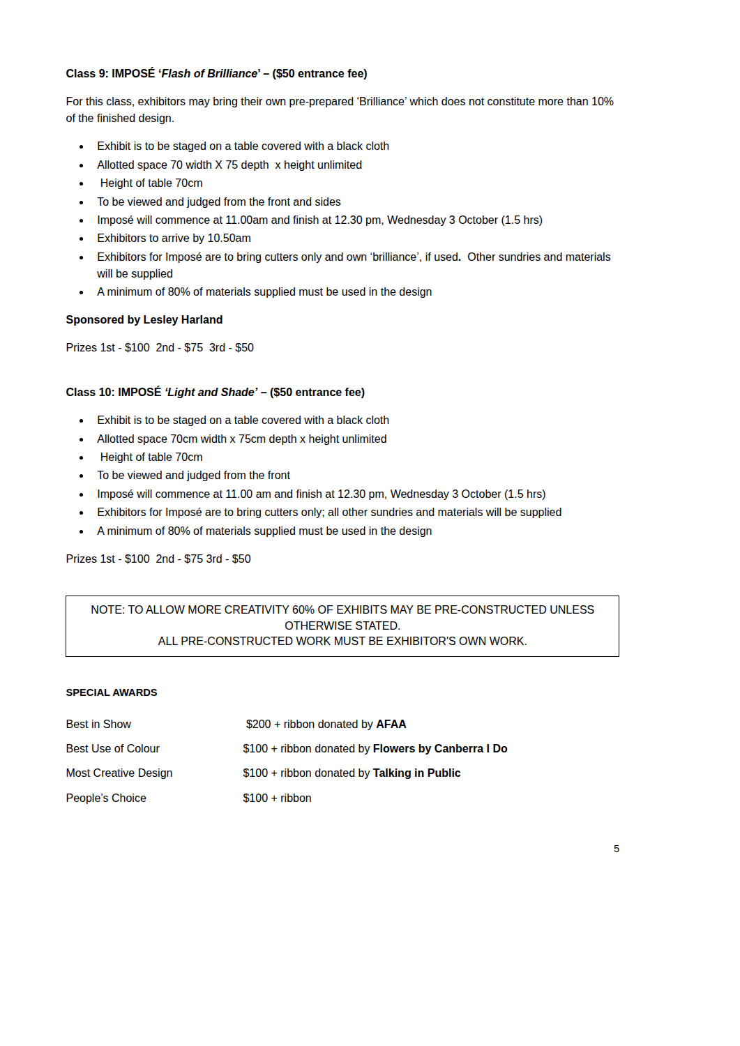Class 9: IMPOSÉ ‘Flash of Brilliance’ – ($50 entrance fee)
For this class, exhibitors may bring their own pre-prepared ‘Brilliance’ which does not constitute more than 10% of the finished design.
Exhibit is to be staged on a table covered with a black cloth
Allotted space 70 width X 75 depth x height unlimited
Height of table 70cm
To be viewed and judged from the front and sides
Imposé will commence at 11.00am and finish at 12.30 pm, Wednesday 3 October (1.5 hrs)
Exhibitors to arrive by 10.50am
Exhibitors for Imposé are to bring cutters only and own ‘brilliance’, if used. Other sundries and materials will be supplied
A minimum of 80% of materials supplied must be used in the design
Sponsored by Lesley Harland
Prizes 1st - $100 2nd - $75 3rd - $50
Class 10: IMPOSÉ ‘Light and Shade’ – ($50 entrance fee)
Exhibit is to be staged on a table covered with a black cloth
Allotted space 70cm width x 75cm depth x height unlimited
Height of table 70cm
To be viewed and judged from the front
Imposé will commence at 11.00 am and finish at 12.30 pm, Wednesday 3 October (1.5 hrs)
Exhibitors for Imposé are to bring cutters only; all other sundries and materials will be supplied
A minimum of 80% of materials supplied must be used in the design
Prizes 1st - $100 2nd - $75 3rd - $50
NOTE: TO ALLOW MORE CREATIVITY 60% OF EXHIBITS MAY BE PRE-CONSTRUCTED UNLESS OTHERWISE STATED.
ALL PRE-CONSTRUCTED WORK MUST BE EXHIBITOR'S OWN WORK.
SPECIAL AWARDS
| Best in Show | $200 + ribbon donated by AFAA |
| Best Use of Colour | $100 + ribbon donated by Flowers by Canberra I Do |
| Most Creative Design | $100 + ribbon donated by Talking in Public |
| People’s Choice | $100 + ribbon |
5